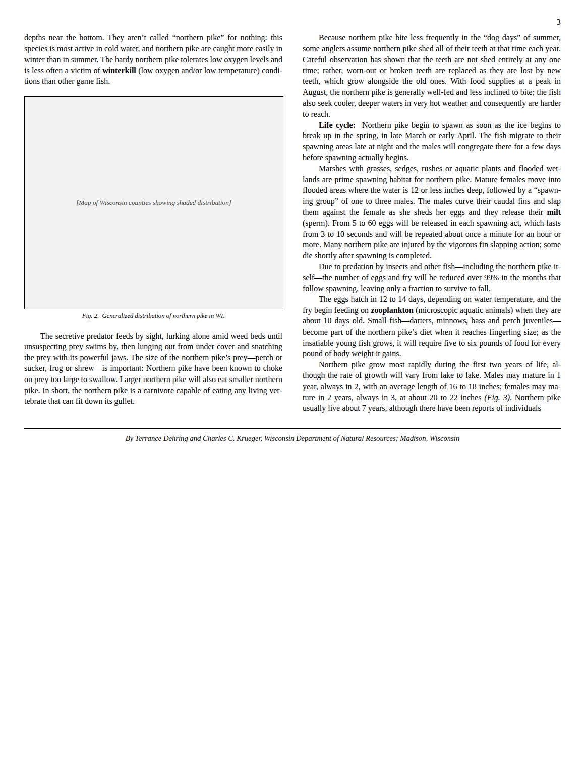3
depths near the bottom. They aren’t called “northern pike” for nothing: this species is most active in cold water, and northern pike are caught more easily in winter than in summer. The hardy northern pike tolerates low oxygen levels and is less often a victim of winterkill (low oxygen and/or low temperature) conditions than other game fish.
[Map of Wisconsin counties showing shaded distribution]
Fig. 2. Generalized distribution of northern pike in WI.
The secretive predator feeds by sight, lurking alone amid weed beds until unsuspecting prey swims by, then lunging out from under cover and snatching the prey with its powerful jaws. The size of the northern pike’s prey—perch or sucker, frog or shrew—is important: Northern pike have been known to choke on prey too large to swallow. Larger northern pike will also eat smaller northern pike. In short, the northern pike is a carnivore capable of eating any living vertebrate that can fit down its gullet.
Because northern pike bite less frequently in the “dog days” of summer, some anglers assume northern pike shed all of their teeth at that time each year. Careful observation has shown that the teeth are not shed entirely at any one time; rather, worn-out or broken teeth are replaced as they are lost by new teeth, which grow alongside the old ones. With food supplies at a peak in August, the northern pike is generally well-fed and less inclined to bite; the fish also seek cooler, deeper waters in very hot weather and consequently are harder to reach.
Life cycle: Northern pike begin to spawn as soon as the ice begins to break up in the spring, in late March or early April. The fish migrate to their spawning areas late at night and the males will congregate there for a few days before spawning actually begins.
Marshes with grasses, sedges, rushes or aquatic plants and flooded wetlands are prime spawning habitat for northern pike. Mature females move into flooded areas where the water is 12 or less inches deep, followed by a “spawning group” of one to three males. The males curve their caudal fins and slap them against the female as she sheds her eggs and they release their milt (sperm). From 5 to 60 eggs will be released in each spawning act, which lasts from 3 to 10 seconds and will be repeated about once a minute for an hour or more. Many northern pike are injured by the vigorous fin slapping action; some die shortly after spawning is completed.
Due to predation by insects and other fish—including the northern pike itself—the number of eggs and fry will be reduced over 99% in the months that follow spawning, leaving only a fraction to survive to fall.
The eggs hatch in 12 to 14 days, depending on water temperature, and the fry begin feeding on zooplankton (microscopic aquatic animals) when they are about 10 days old. Small fish—darters, minnows, bass and perch juveniles—become part of the northern pike’s diet when it reaches fingerling size; as the insatiable young fish grows, it will require five to six pounds of food for every pound of body weight it gains.
Northern pike grow most rapidly during the first two years of life, although the rate of growth will vary from lake to lake. Males may mature in 1 year, always in 2, with an average length of 16 to 18 inches; females may mature in 2 years, always in 3, at about 20 to 22 inches (Fig. 3). Northern pike usually live about 7 years, although there have been reports of individuals
By Terrance Dehring and Charles C. Krueger, Wisconsin Department of Natural Resources; Madison, Wisconsin